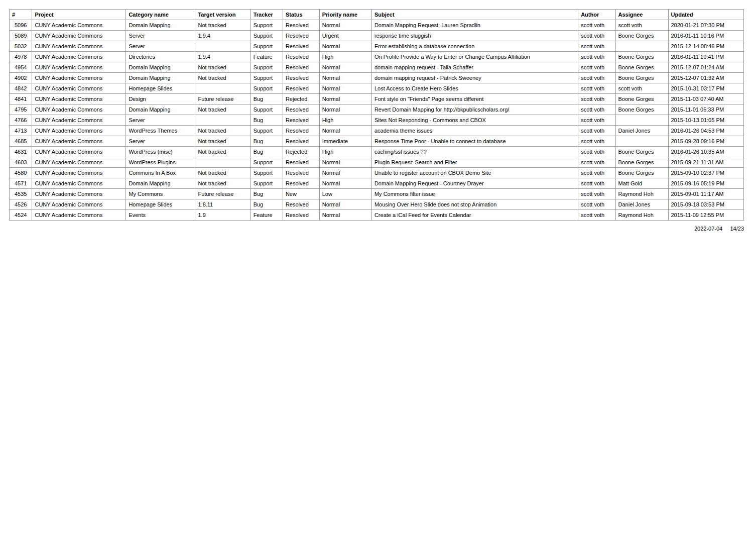| # | Project | Category name | Target version | Tracker | Status | Priority name | Subject | Author | Assignee | Updated |
| --- | --- | --- | --- | --- | --- | --- | --- | --- | --- | --- |
| 5096 | CUNY Academic Commons | Domain Mapping | Not tracked | Support | Resolved | Normal | Domain Mapping Request: Lauren Spradlin | scott voth | scott voth | 2020-01-21 07:30 PM |
| 5089 | CUNY Academic Commons | Server | 1.9.4 | Support | Resolved | Urgent | response time sluggish | scott voth | Boone Gorges | 2016-01-11 10:16 PM |
| 5032 | CUNY Academic Commons | Server | | Support | Resolved | Normal | Error establishing a database connection | scott voth | | 2015-12-14 08:46 PM |
| 4978 | CUNY Academic Commons | Directories | 1.9.4 | Feature | Resolved | High | On Profile Provide a Way to Enter or Change Campus Affiliation | scott voth | Boone Gorges | 2016-01-11 10:41 PM |
| 4954 | CUNY Academic Commons | Domain Mapping | Not tracked | Support | Resolved | Normal | domain mapping request - Talia Schaffer | scott voth | Boone Gorges | 2015-12-07 01:24 AM |
| 4902 | CUNY Academic Commons | Domain Mapping | Not tracked | Support | Resolved | Normal | domain mapping request - Patrick Sweeney | scott voth | Boone Gorges | 2015-12-07 01:32 AM |
| 4842 | CUNY Academic Commons | Homepage Slides | | Support | Resolved | Normal | Lost Access to Create Hero Slides | scott voth | scott voth | 2015-10-31 03:17 PM |
| 4841 | CUNY Academic Commons | Design | Future release | Bug | Rejected | Normal | Font style on "Friends" Page seems different | scott voth | Boone Gorges | 2015-11-03 07:40 AM |
| 4795 | CUNY Academic Commons | Domain Mapping | Not tracked | Support | Resolved | Normal | Revert Domain Mapping for http://bkpublicscholars.org/ | scott voth | Boone Gorges | 2015-11-01 05:33 PM |
| 4766 | CUNY Academic Commons | Server | | Bug | Resolved | High | Sites Not Responding - Commons and CBOX | scott voth | | 2015-10-13 01:05 PM |
| 4713 | CUNY Academic Commons | WordPress Themes | Not tracked | Support | Resolved | Normal | academia theme issues | scott voth | Daniel Jones | 2016-01-26 04:53 PM |
| 4685 | CUNY Academic Commons | Server | Not tracked | Bug | Resolved | Immediate | Response Time Poor - Unable to connect to database | scott voth | | 2015-09-28 09:16 PM |
| 4631 | CUNY Academic Commons | WordPress (misc) | Not tracked | Bug | Rejected | High | caching/ssl issues ?? | scott voth | Boone Gorges | 2016-01-26 10:35 AM |
| 4603 | CUNY Academic Commons | WordPress Plugins | | Support | Resolved | Normal | Plugin Request: Search and Filter | scott voth | Boone Gorges | 2015-09-21 11:31 AM |
| 4580 | CUNY Academic Commons | Commons In A Box | Not tracked | Support | Resolved | Normal | Unable to register account on CBOX Demo Site | scott voth | Boone Gorges | 2015-09-10 02:37 PM |
| 4571 | CUNY Academic Commons | Domain Mapping | Not tracked | Support | Resolved | Normal | Domain Mapping Request - Courtney Drayer | scott voth | Matt Gold | 2015-09-16 05:19 PM |
| 4535 | CUNY Academic Commons | My Commons | Future release | Bug | New | Low | My Commons filter issue | scott voth | Raymond Hoh | 2015-09-01 11:17 AM |
| 4526 | CUNY Academic Commons | Homepage Slides | 1.8.11 | Bug | Resolved | Normal | Mousing Over Hero Slide does not stop Animation | scott voth | Daniel Jones | 2015-09-18 03:53 PM |
| 4524 | CUNY Academic Commons | Events | 1.9 | Feature | Resolved | Normal | Create a iCal Feed for Events Calendar | scott voth | Raymond Hoh | 2015-11-09 12:55 PM |
2022-07-04 14/23